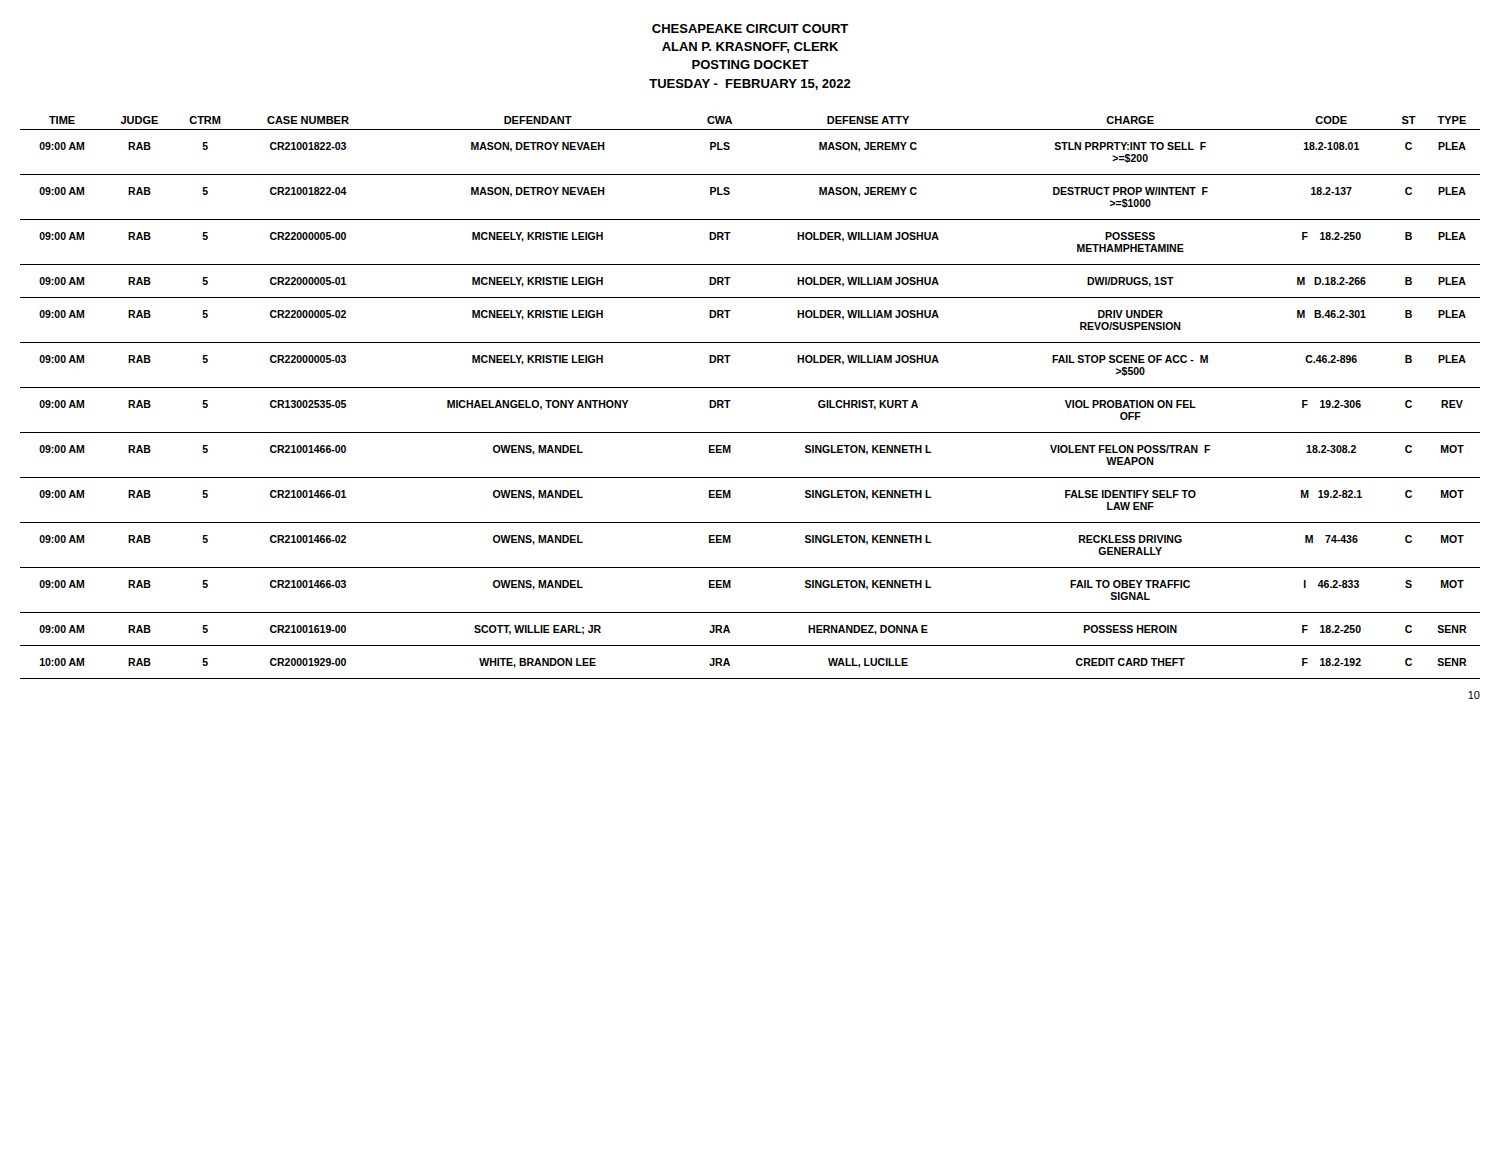CHESAPEAKE CIRCUIT COURT
ALAN P. KRASNOFF, CLERK
POSTING DOCKET
TUESDAY - FEBRUARY 15, 2022
| TIME | JUDGE | CTRM | CASE NUMBER | DEFENDANT | CWA | DEFENSE ATTY | CHARGE | CODE | ST | TYPE |
| --- | --- | --- | --- | --- | --- | --- | --- | --- | --- | --- |
| 09:00 AM | RAB | 5 | CR21001822-03 | MASON, DETROY NEVAEH | PLS | MASON, JEREMY C | STLN PRPRTY:INT TO SELL F >=$200 | 18.2-108.01 | C | PLEA |
| 09:00 AM | RAB | 5 | CR21001822-04 | MASON, DETROY NEVAEH | PLS | MASON, JEREMY C | DESTRUCT PROP W/INTENT F >=$1000 | 18.2-137 | C | PLEA |
| 09:00 AM | RAB | 5 | CR22000005-00 | MCNEELY, KRISTIE LEIGH | DRT | HOLDER, WILLIAM JOSHUA | POSSESS METHAMPHETAMINE | F 18.2-250 | B | PLEA |
| 09:00 AM | RAB | 5 | CR22000005-01 | MCNEELY, KRISTIE LEIGH | DRT | HOLDER, WILLIAM JOSHUA | DWI/DRUGS, 1ST | M D.18.2-266 | B | PLEA |
| 09:00 AM | RAB | 5 | CR22000005-02 | MCNEELY, KRISTIE LEIGH | DRT | HOLDER, WILLIAM JOSHUA | DRIV UNDER REVO/SUSPENSION | M B.46.2-301 | B | PLEA |
| 09:00 AM | RAB | 5 | CR22000005-03 | MCNEELY, KRISTIE LEIGH | DRT | HOLDER, WILLIAM JOSHUA | FAIL STOP SCENE OF ACC - M >$500 | C.46.2-896 | B | PLEA |
| 09:00 AM | RAB | 5 | CR13002535-05 | MICHAELANGELO, TONY ANTHONY | DRT | GILCHRIST, KURT A | VIOL PROBATION ON FEL OFF | F 19.2-306 | C | REV |
| 09:00 AM | RAB | 5 | CR21001466-00 | OWENS, MANDEL | EEM | SINGLETON, KENNETH L | VIOLENT FELON POSS/TRAN F WEAPON | 18.2-308.2 | C | MOT |
| 09:00 AM | RAB | 5 | CR21001466-01 | OWENS, MANDEL | EEM | SINGLETON, KENNETH L | FALSE IDENTIFY SELF TO LAW ENF | M 19.2-82.1 | C | MOT |
| 09:00 AM | RAB | 5 | CR21001466-02 | OWENS, MANDEL | EEM | SINGLETON, KENNETH L | RECKLESS DRIVING GENERALLY | M 74-436 | C | MOT |
| 09:00 AM | RAB | 5 | CR21001466-03 | OWENS, MANDEL | EEM | SINGLETON, KENNETH L | FAIL TO OBEY TRAFFIC SIGNAL | I 46.2-833 | S | MOT |
| 09:00 AM | RAB | 5 | CR21001619-00 | SCOTT, WILLIE EARL; JR | JRA | HERNANDEZ, DONNA E | POSSESS HEROIN | F 18.2-250 | C | SENR |
| 10:00 AM | RAB | 5 | CR20001929-00 | WHITE, BRANDON LEE | JRA | WALL, LUCILLE | CREDIT CARD THEFT | F 18.2-192 | C | SENR |
10